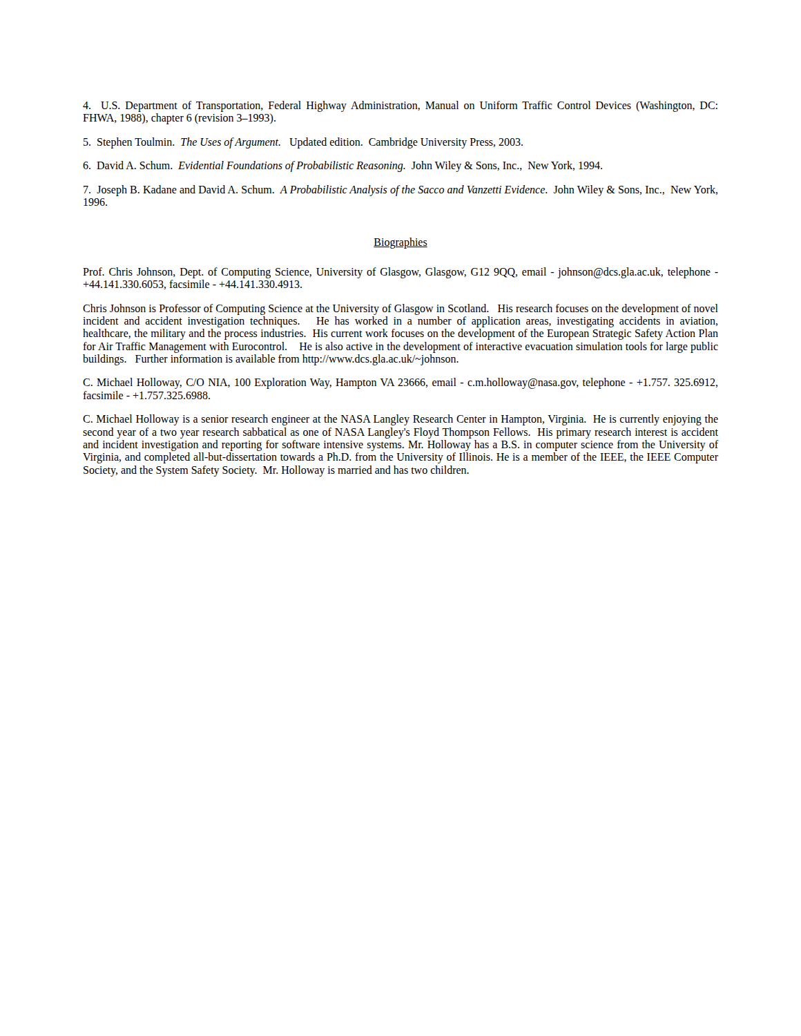4. U.S. Department of Transportation, Federal Highway Administration, Manual on Uniform Traffic Control Devices (Washington, DC: FHWA, 1988), chapter 6 (revision 3–1993).
5. Stephen Toulmin. The Uses of Argument. Updated edition. Cambridge University Press, 2003.
6. David A. Schum. Evidential Foundations of Probabilistic Reasoning. John Wiley & Sons, Inc., New York, 1994.
7. Joseph B. Kadane and David A. Schum. A Probabilistic Analysis of the Sacco and Vanzetti Evidence. John Wiley & Sons, Inc., New York, 1996.
Biographies
Prof. Chris Johnson, Dept. of Computing Science, University of Glasgow, Glasgow, G12 9QQ, email - johnson@dcs.gla.ac.uk, telephone - +44.141.330.6053, facsimile - +44.141.330.4913.
Chris Johnson is Professor of Computing Science at the University of Glasgow in Scotland. His research focuses on the development of novel incident and accident investigation techniques. He has worked in a number of application areas, investigating accidents in aviation, healthcare, the military and the process industries. His current work focuses on the development of the European Strategic Safety Action Plan for Air Traffic Management with Eurocontrol. He is also active in the development of interactive evacuation simulation tools for large public buildings. Further information is available from http://www.dcs.gla.ac.uk/~johnson.
C. Michael Holloway, C/O NIA, 100 Exploration Way, Hampton VA 23666, email - c.m.holloway@nasa.gov, telephone - +1.757. 325.6912, facsimile - +1.757.325.6988.
C. Michael Holloway is a senior research engineer at the NASA Langley Research Center in Hampton, Virginia. He is currently enjoying the second year of a two year research sabbatical as one of NASA Langley's Floyd Thompson Fellows. His primary research interest is accident and incident investigation and reporting for software intensive systems. Mr. Holloway has a B.S. in computer science from the University of Virginia, and completed all-but-dissertation towards a Ph.D. from the University of Illinois. He is a member of the IEEE, the IEEE Computer Society, and the System Safety Society. Mr. Holloway is married and has two children.